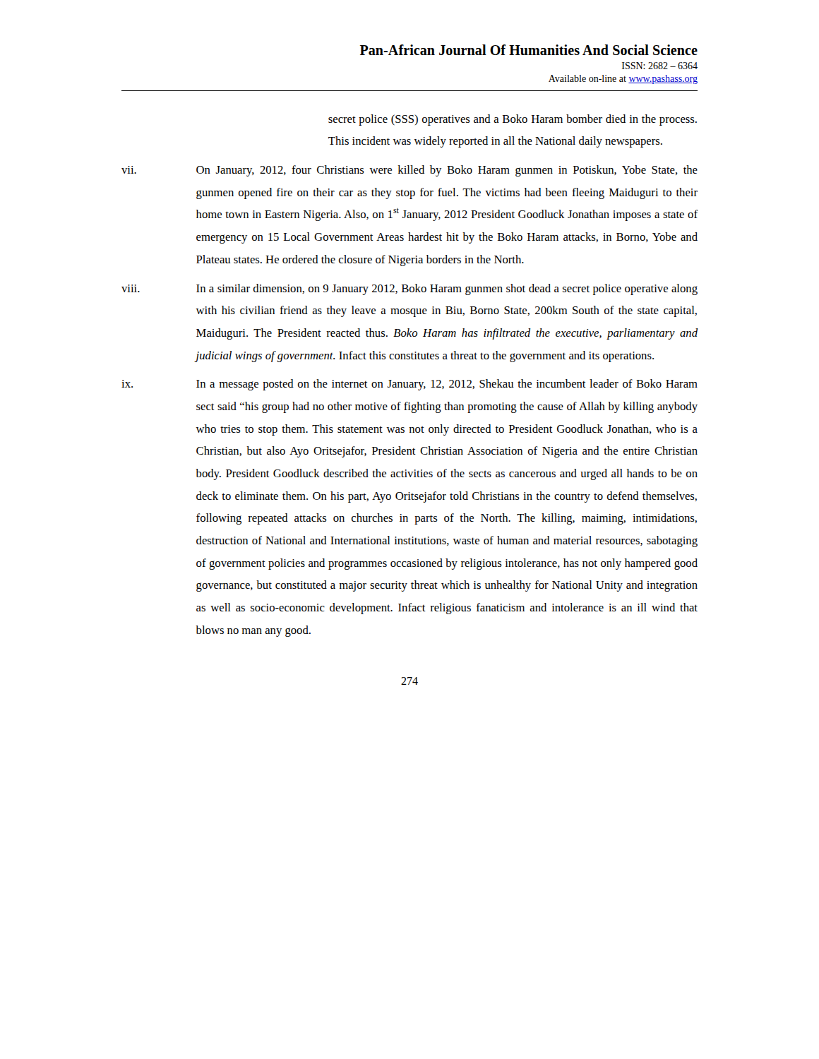Pan-African Journal Of Humanities And Social Science
ISSN: 2682 – 6364
Available on-line at www.pashass.org
secret police (SSS) operatives and a Boko Haram bomber died in the process. This incident was widely reported in all the National daily newspapers.
vii. On January, 2012, four Christians were killed by Boko Haram gunmen in Potiskun, Yobe State, the gunmen opened fire on their car as they stop for fuel. The victims had been fleeing Maiduguri to their home town in Eastern Nigeria. Also, on 1st January, 2012 President Goodluck Jonathan imposes a state of emergency on 15 Local Government Areas hardest hit by the Boko Haram attacks, in Borno, Yobe and Plateau states. He ordered the closure of Nigeria borders in the North.
viii. In a similar dimension, on 9 January 2012, Boko Haram gunmen shot dead a secret police operative along with his civilian friend as they leave a mosque in Biu, Borno State, 200km South of the state capital, Maiduguri. The President reacted thus. Boko Haram has infiltrated the executive, parliamentary and judicial wings of government. Infact this constitutes a threat to the government and its operations.
ix. In a message posted on the internet on January, 12, 2012, Shekau the incumbent leader of Boko Haram sect said “his group had no other motive of fighting than promoting the cause of Allah by killing anybody who tries to stop them. This statement was not only directed to President Goodluck Jonathan, who is a Christian, but also Ayo Oritsejafor, President Christian Association of Nigeria and the entire Christian body. President Goodluck described the activities of the sects as cancerous and urged all hands to be on deck to eliminate them. On his part, Ayo Oritsejafor told Christians in the country to defend themselves, following repeated attacks on churches in parts of the North. The killing, maiming, intimidations, destruction of National and International institutions, waste of human and material resources, sabotaging of government policies and programmes occasioned by religious intolerance, has not only hampered good governance, but constituted a major security threat which is unhealthy for National Unity and integration as well as socio-economic development. Infact religious fanaticism and intolerance is an ill wind that blows no man any good.
274